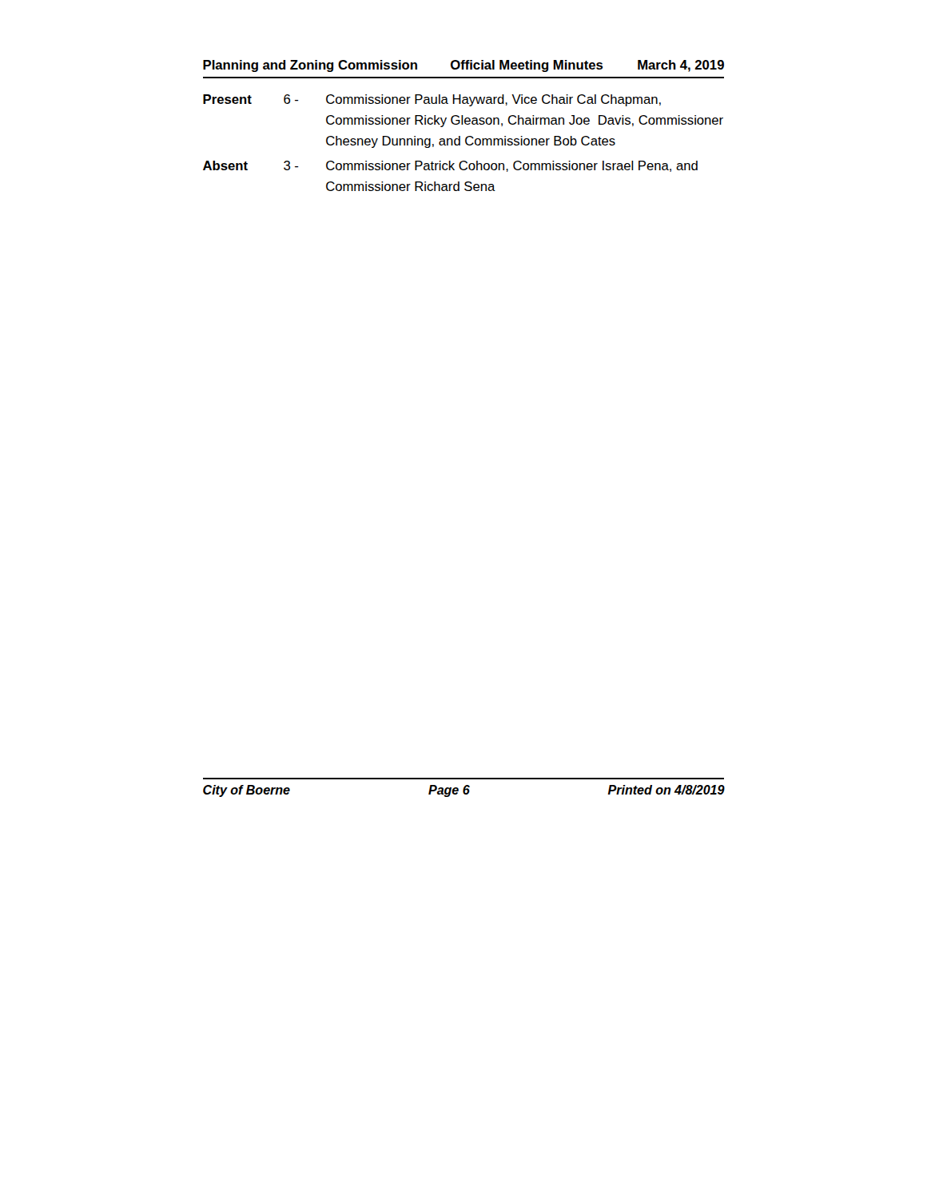Planning and Zoning Commission
Official Meeting Minutes
March 4, 2019
| Present | 6 - | Commissioner Paula Hayward, Vice Chair Cal Chapman, Commissioner Ricky Gleason, Chairman Joe Davis, Commissioner Chesney Dunning, and Commissioner Bob Cates |
| Absent | 3 - | Commissioner Patrick Cohoon, Commissioner Israel Pena, and Commissioner Richard Sena |
City of Boerne
Page 6
Printed on 4/8/2019